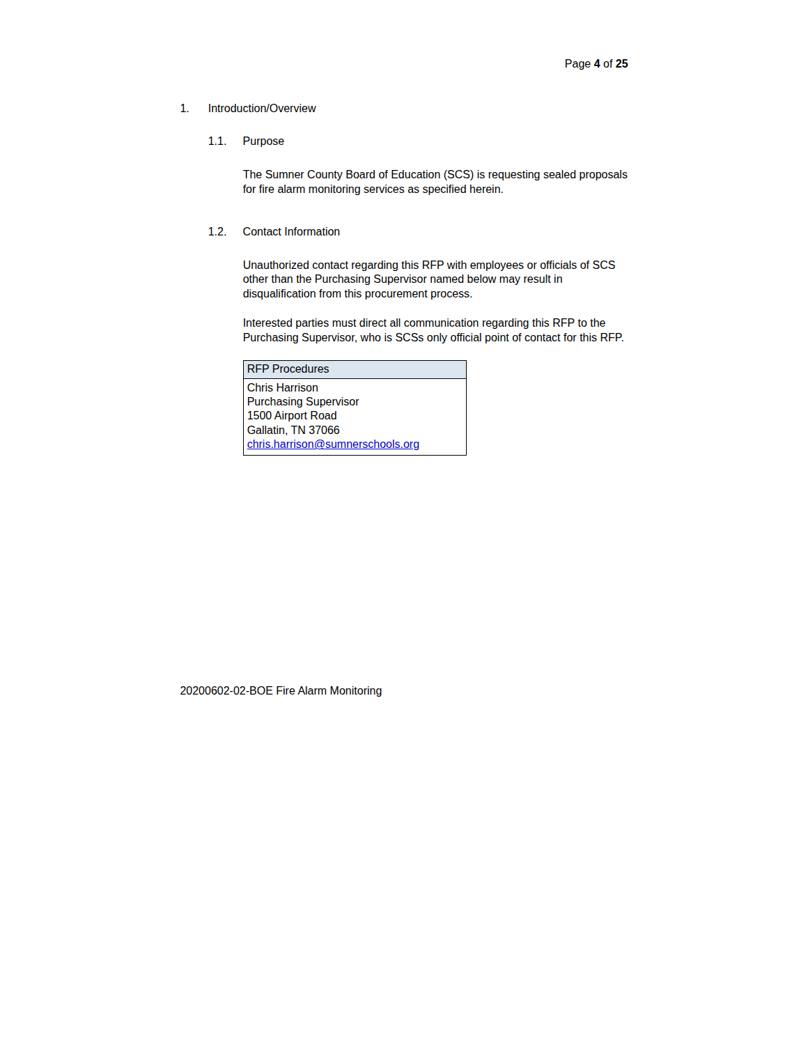Page 4 of 25
1. Introduction/Overview
1.1. Purpose
The Sumner County Board of Education (SCS) is requesting sealed proposals for fire alarm monitoring services as specified herein.
1.2. Contact Information
Unauthorized contact regarding this RFP with employees or officials of SCS other than the Purchasing Supervisor named below may result in disqualification from this procurement process.
Interested parties must direct all communication regarding this RFP to the Purchasing Supervisor, who is SCSs only official point of contact for this RFP.
| RFP Procedures |
| Chris Harrison Purchasing Supervisor 1500 Airport Road Gallatin, TN 37066 chris.harrison@sumnerschools.org |
20200602-02-BOE Fire Alarm Monitoring